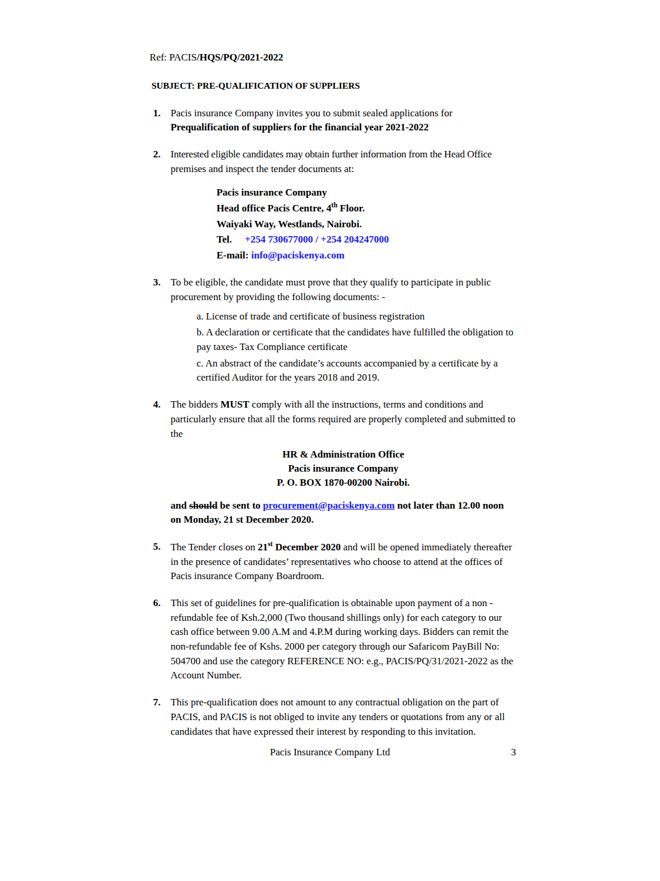Ref: PACIS/HQS/PQ/2021-2022
SUBJECT: PRE-QUALIFICATION OF SUPPLIERS
1. Pacis insurance Company invites you to submit sealed applications for Prequalification of suppliers for the financial year 2021-2022
2. Interested eligible candidates may obtain further information from the Head Office premises and inspect the tender documents at:
Pacis insurance Company
Head office Pacis Centre, 4th Floor.
Waiyaki Way, Westlands, Nairobi.
Tel. +254 730677000 / +254 204247000
E-mail: info@paciskenya.com
3. To be eligible, the candidate must prove that they qualify to participate in public procurement by providing the following documents: -
a. License of trade and certificate of business registration
b. A declaration or certificate that the candidates have fulfilled the obligation to pay taxes- Tax Compliance certificate
c. An abstract of the candidate’s accounts accompanied by a certificate by a certified Auditor for the years 2018 and 2019.
4. The bidders MUST comply with all the instructions, terms and conditions and particularly ensure that all the forms required are properly completed and submitted to the
HR & Administration Office
Pacis insurance Company
P. O. BOX 1870-00200 Nairobi.
and should be sent to procurement@paciskenya.com not later than 12.00 noon on Monday, 21 st December 2020.
5. The Tender closes on 21st December 2020 and will be opened immediately thereafter in the presence of candidates’ representatives who choose to attend at the offices of Pacis insurance Company Boardroom.
6. This set of guidelines for pre-qualification is obtainable upon payment of a non - refundable fee of Ksh.2,000 (Two thousand shillings only) for each category to our cash office between 9.00 A.M and 4.P.M during working days. Bidders can remit the non-refundable fee of Kshs. 2000 per category through our Safaricom PayBill No: 504700 and use the category REFERENCE NO: e.g., PACIS/PQ/31/2021-2022 as the Account Number.
7. This pre-qualification does not amount to any contractual obligation on the part of PACIS, and PACIS is not obliged to invite any tenders or quotations from any or all candidates that have expressed their interest by responding to this invitation.
Pacis Insurance Company Ltd
3